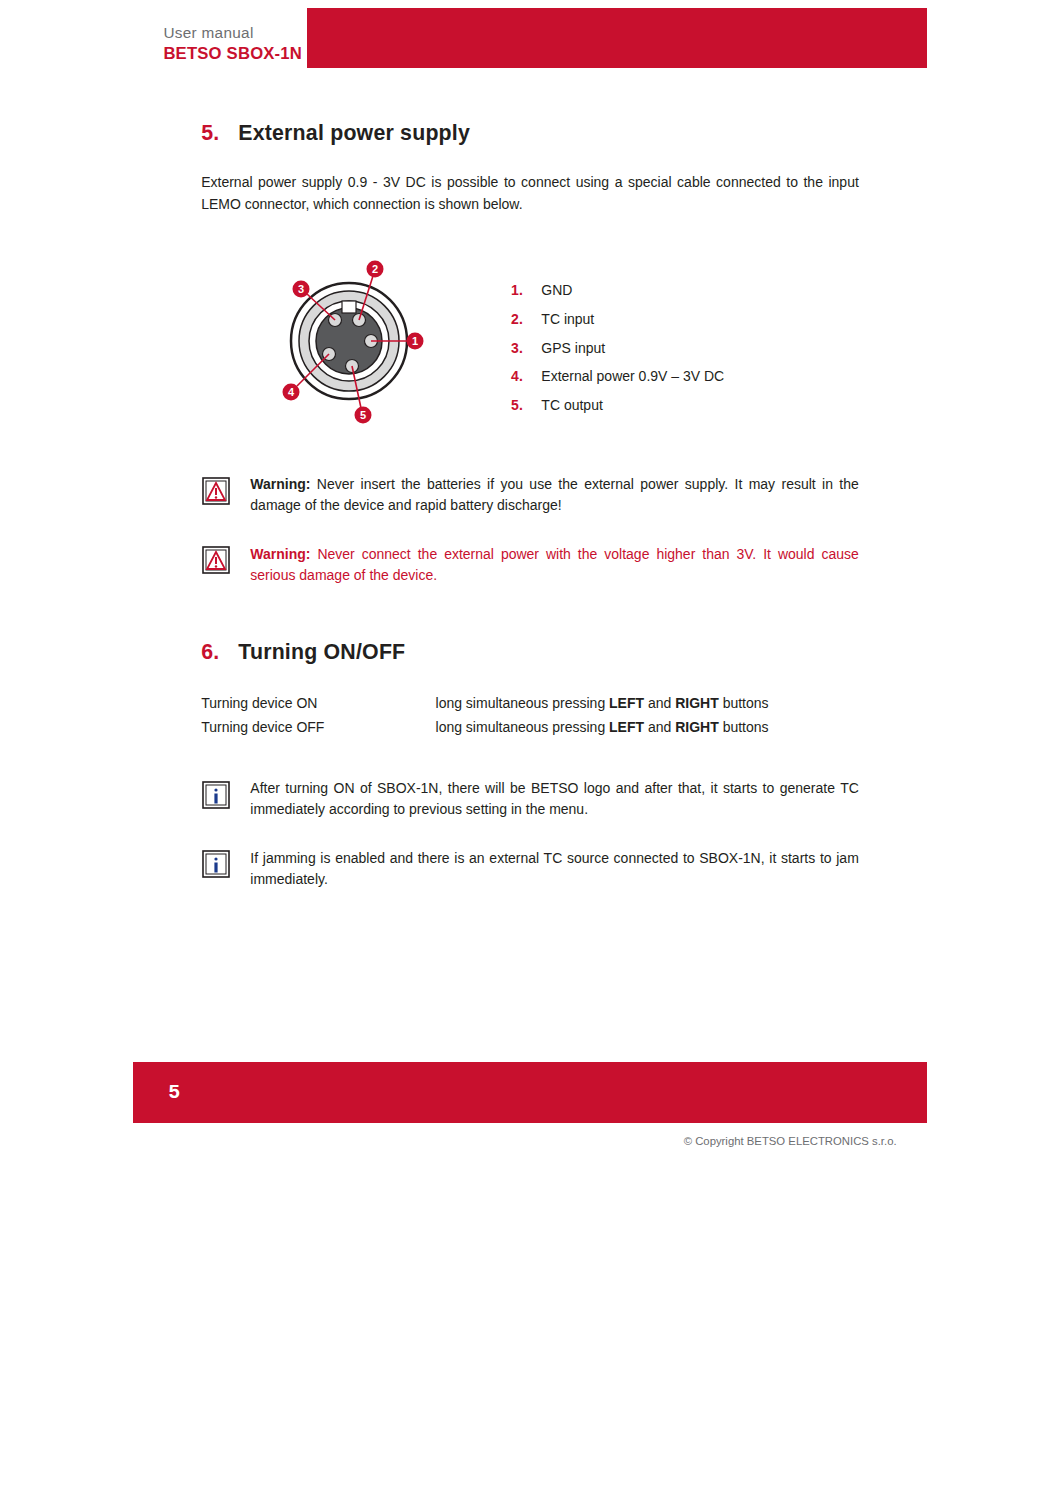User manual
BETSO SBOX-1N
5. External power supply
External power supply 0.9 - 3V DC is possible to connect using a special cable connected to the input LEMO connector, which connection is shown below.
1 2 3 4 5
1. GND
2. TC input
3. GPS input
4. External power 0.9V – 3V DC
5. TC output
Warning: Never insert the batteries if you use the external power supply. It may result in the damage of the device and rapid battery discharge!
Warning: Never connect the external power with the voltage higher than 3V. It would cause serious damage of the device.
6. Turning ON/OFF
| Turning device ON | long simultaneous pressing LEFT and RIGHT buttons |
| Turning device OFF | long simultaneous pressing LEFT and RIGHT buttons |
After turning ON of SBOX-1N, there will be BETSO logo and after that, it starts to generate TC immediately according to previous setting in the menu.
If jamming is enabled and there is an external TC source connected to SBOX-1N, it starts to jam immediately.
5
© Copyright BETSO ELECTRONICS s.r.o.